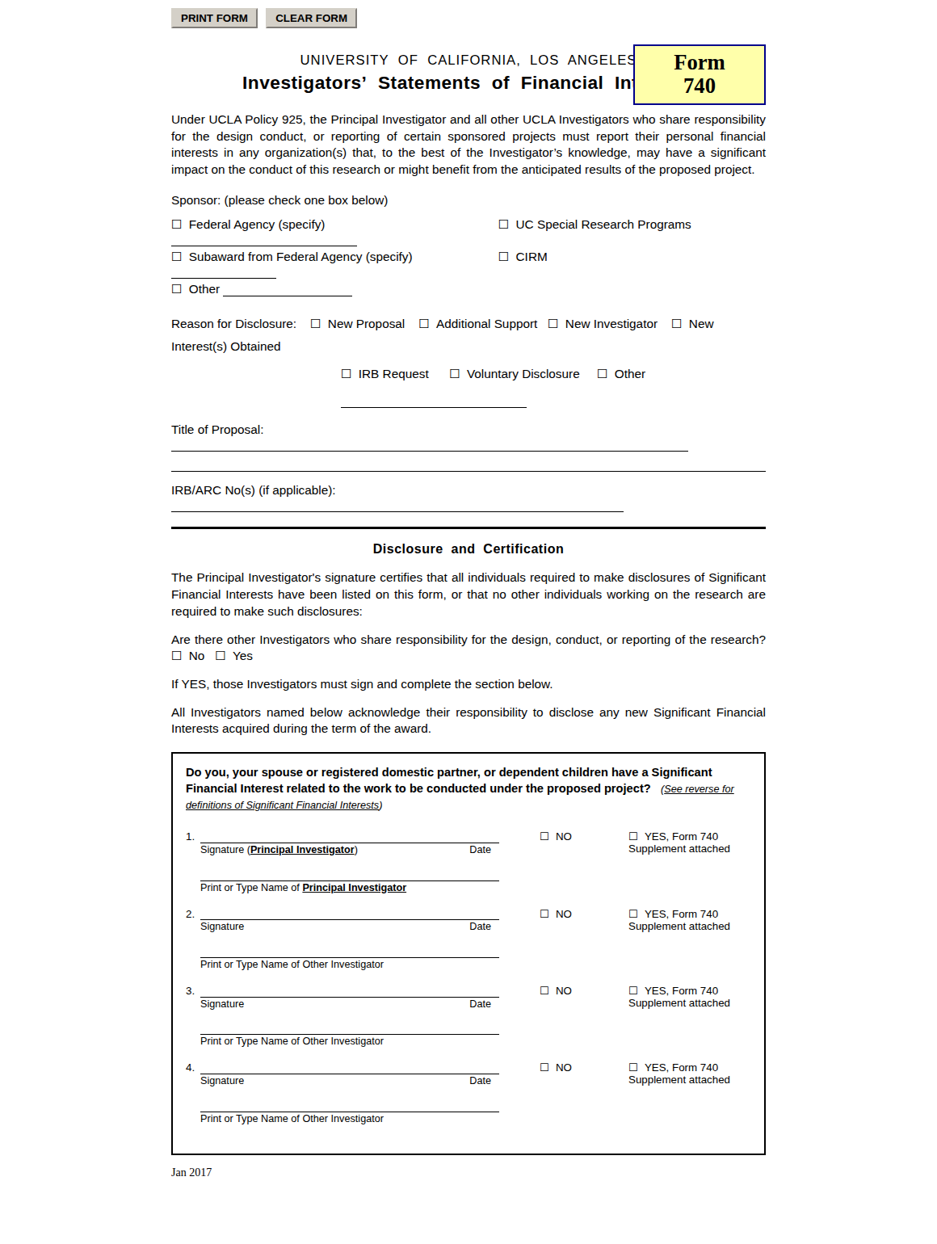PRINT FORM CLEAR FORM
Form
740
UNIVERSITY OF CALIFORNIA, LOS ANGELES
Investigators’ Statements of Financial Interests
Under UCLA Policy 925, the Principal Investigator and all other UCLA Investigators who share responsibility for the design conduct, or reporting of certain sponsored projects must report their personal financial interests in any organization(s) that, to the best of the Investigator’s knowledge, may have a significant impact on the conduct of this research or might benefit from the anticipated results of the proposed project.
Sponsor: (please check one box below)
| ☐ Federal Agency (specify) | ☐ UC Special Research Programs |
| ☐ Subaward from Federal Agency (specify) | ☐ CIRM |
| ☐ Other |
Reason for Disclosure: ☐New Proposal ☐Additional Support ☐New Investigator ☐New Interest(s) Obtained
☐IRB Request ☐Voluntary Disclosure ☐Other
Title of Proposal:
IRB/ARC No(s) (if applicable):
Disclosure and Certification
The Principal Investigator's signature certifies that all individuals required to make disclosures of Significant Financial Interests have been listed on this form, or that no other individuals working on the research are required to make such disclosures:
Are there other Investigators who share responsibility for the design, conduct, or reporting of the research? ☐No ☐Yes
If YES, those Investigators must sign and complete the section below.
All Investigators named below acknowledge their responsibility to disclose any new Significant Financial Interests acquired during the term of the award.
Do you, your spouse or registered domestic partner, or dependent children have a Significant Financial Interest related to the work to be conducted under the proposed project? (See reverse for definitions of Significant Financial Interests)
| 1. | Signature ( Principal Investigator ) Date Print or Type Name of Principal Investigator | ☐ NO | ☐ YES, Form 740 Supplement attached |
| 2. | Signature Date Print or Type Name of Other Investigator | ☐ NO | ☐ YES, Form 740 Supplement attached |
| 3. | Signature Date Print or Type Name of Other Investigator | ☐ NO | ☐ YES, Form 740 Supplement attached |
| 4. | Signature Date Print or Type Name of Other Investigator | ☐ NO | ☐ YES, Form 740 Supplement attached |
Jan 2017